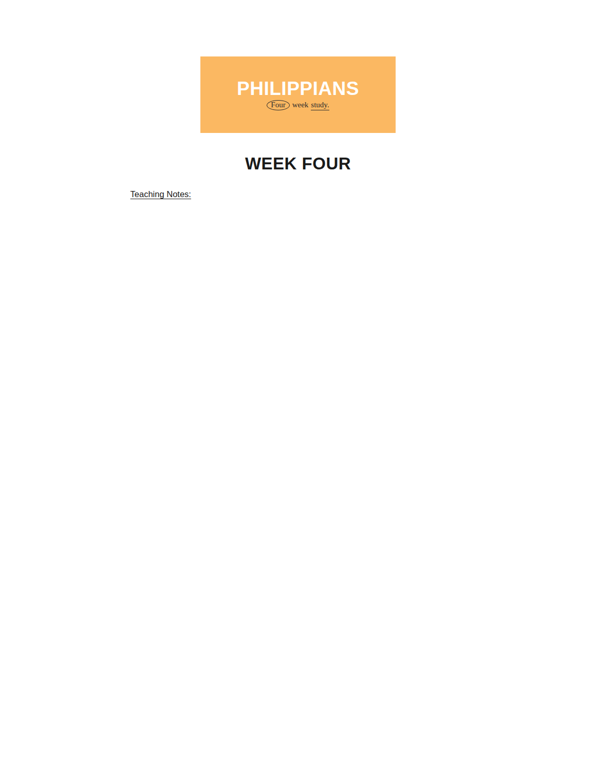PHILIPPIANS
Four week study.
WEEK FOUR
Teaching Notes: